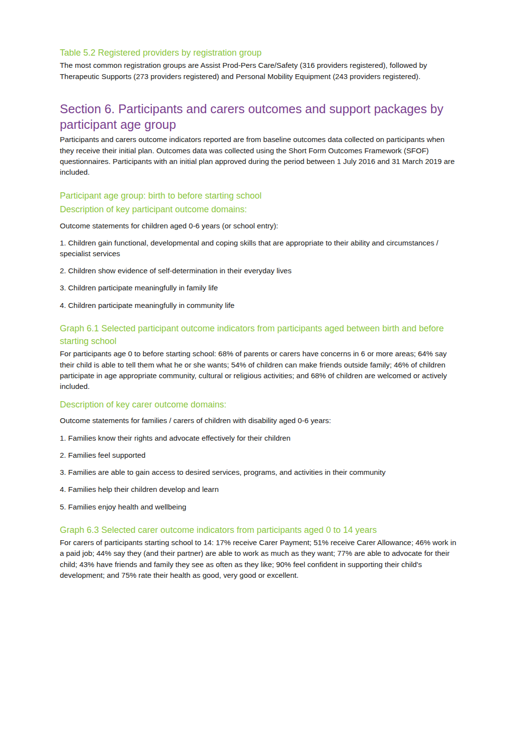Table 5.2 Registered providers by registration group
The most common registration groups are Assist Prod-Pers Care/Safety (316 providers registered), followed by Therapeutic Supports (273 providers registered) and Personal Mobility Equipment (243 providers registered).
Section 6. Participants and carers outcomes and support packages by participant age group
Participants and carers outcome indicators reported are from baseline outcomes data collected on participants when they receive their initial plan. Outcomes data was collected using the Short Form Outcomes Framework (SFOF) questionnaires. Participants with an initial plan approved during the period between 1 July 2016 and 31 March 2019 are included.
Participant age group: birth to before starting school
Description of key participant outcome domains:
Outcome statements for children aged 0-6 years (or school entry):
1. Children gain functional, developmental and coping skills that are appropriate to their ability and circumstances / specialist services
2. Children show evidence of self-determination in their everyday lives
3. Children participate meaningfully in family life
4. Children participate meaningfully in community life
Graph 6.1 Selected participant outcome indicators from participants aged between birth and before starting school
For participants age 0 to before starting school: 68% of parents or carers have concerns in 6 or more areas; 64% say their child is able to tell them what he or she wants; 54% of children can make friends outside family; 46% of children participate in age appropriate community, cultural or religious activities; and 68% of children are welcomed or actively included.
Description of key carer outcome domains:
Outcome statements for families / carers of children with disability aged 0-6 years:
1. Families know their rights and advocate effectively for their children
2. Families feel supported
3. Families are able to gain access to desired services, programs, and activities in their community
4. Families help their children develop and learn
5. Families enjoy health and wellbeing
Graph 6.3 Selected carer outcome indicators from participants aged 0 to 14 years
For carers of participants starting school to 14: 17% receive Carer Payment; 51% receive Carer Allowance; 46% work in a paid job; 44% say they (and their partner) are able to work as much as they want; 77% are able to advocate for their child; 43% have friends and family they see as often as they like; 90% feel confident in supporting their child's development; and 75% rate their health as good, very good or excellent.